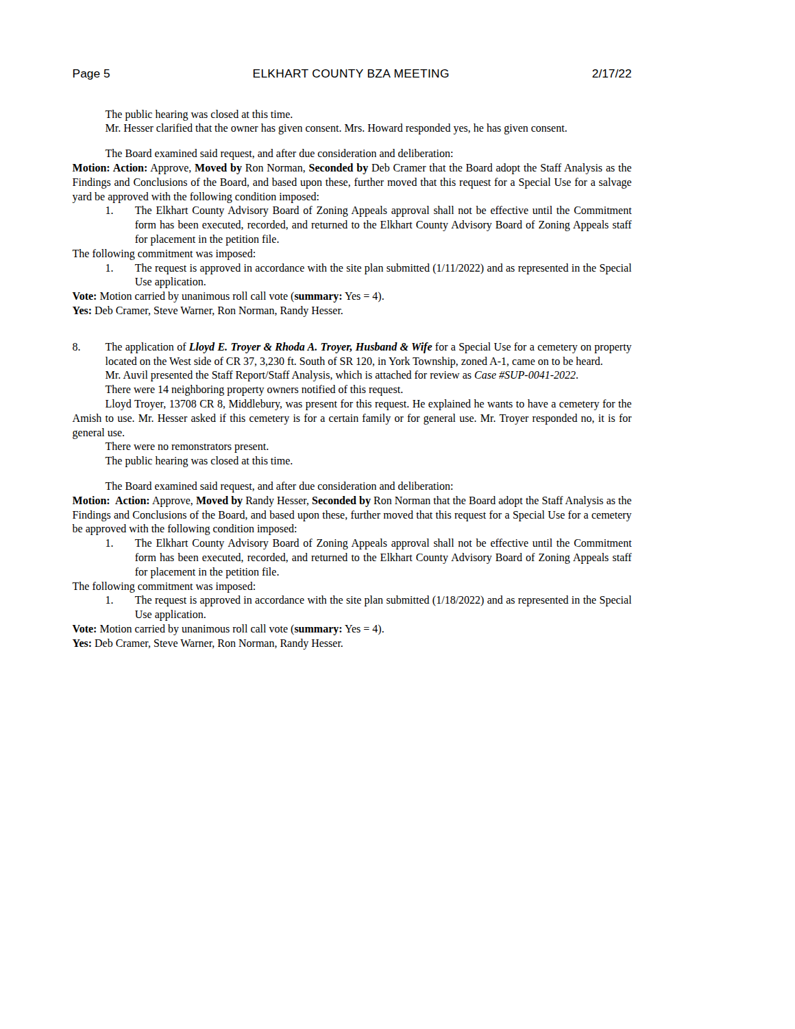Page 5 ELKHART COUNTY BZA MEETING 2/17/22
The public hearing was closed at this time.
Mr. Hesser clarified that the owner has given consent. Mrs. Howard responded yes, he has given consent.
The Board examined said request, and after due consideration and deliberation:
Motion: Action: Approve, Moved by Ron Norman, Seconded by Deb Cramer that the Board adopt the Staff Analysis as the Findings and Conclusions of the Board, and based upon these, further moved that this request for a Special Use for a salvage yard be approved with the following condition imposed:
The Elkhart County Advisory Board of Zoning Appeals approval shall not be effective until the Commitment form has been executed, recorded, and returned to the Elkhart County Advisory Board of Zoning Appeals staff for placement in the petition file.
The following commitment was imposed:
The request is approved in accordance with the site plan submitted (1/11/2022) and as represented in the Special Use application.
Vote: Motion carried by unanimous roll call vote (summary: Yes = 4).
Yes: Deb Cramer, Steve Warner, Ron Norman, Randy Hesser.
8. The application of Lloyd E. Troyer & Rhoda A. Troyer, Husband & Wife for a Special Use for a cemetery on property located on the West side of CR 37, 3,230 ft. South of SR 120, in York Township, zoned A-1, came on to be heard.
Mr. Auvil presented the Staff Report/Staff Analysis, which is attached for review as Case #SUP-0041-2022.
There were 14 neighboring property owners notified of this request.
Lloyd Troyer, 13708 CR 8, Middlebury, was present for this request. He explained he wants to have a cemetery for the Amish to use. Mr. Hesser asked if this cemetery is for a certain family or for general use. Mr. Troyer responded no, it is for general use.
There were no remonstrators present.
The public hearing was closed at this time.
The Board examined said request, and after due consideration and deliberation:
Motion: Action: Approve, Moved by Randy Hesser, Seconded by Ron Norman that the Board adopt the Staff Analysis as the Findings and Conclusions of the Board, and based upon these, further moved that this request for a Special Use for a cemetery be approved with the following condition imposed:
The Elkhart County Advisory Board of Zoning Appeals approval shall not be effective until the Commitment form has been executed, recorded, and returned to the Elkhart County Advisory Board of Zoning Appeals staff for placement in the petition file.
The following commitment was imposed:
The request is approved in accordance with the site plan submitted (1/18/2022) and as represented in the Special Use application.
Vote: Motion carried by unanimous roll call vote (summary: Yes = 4).
Yes: Deb Cramer, Steve Warner, Ron Norman, Randy Hesser.